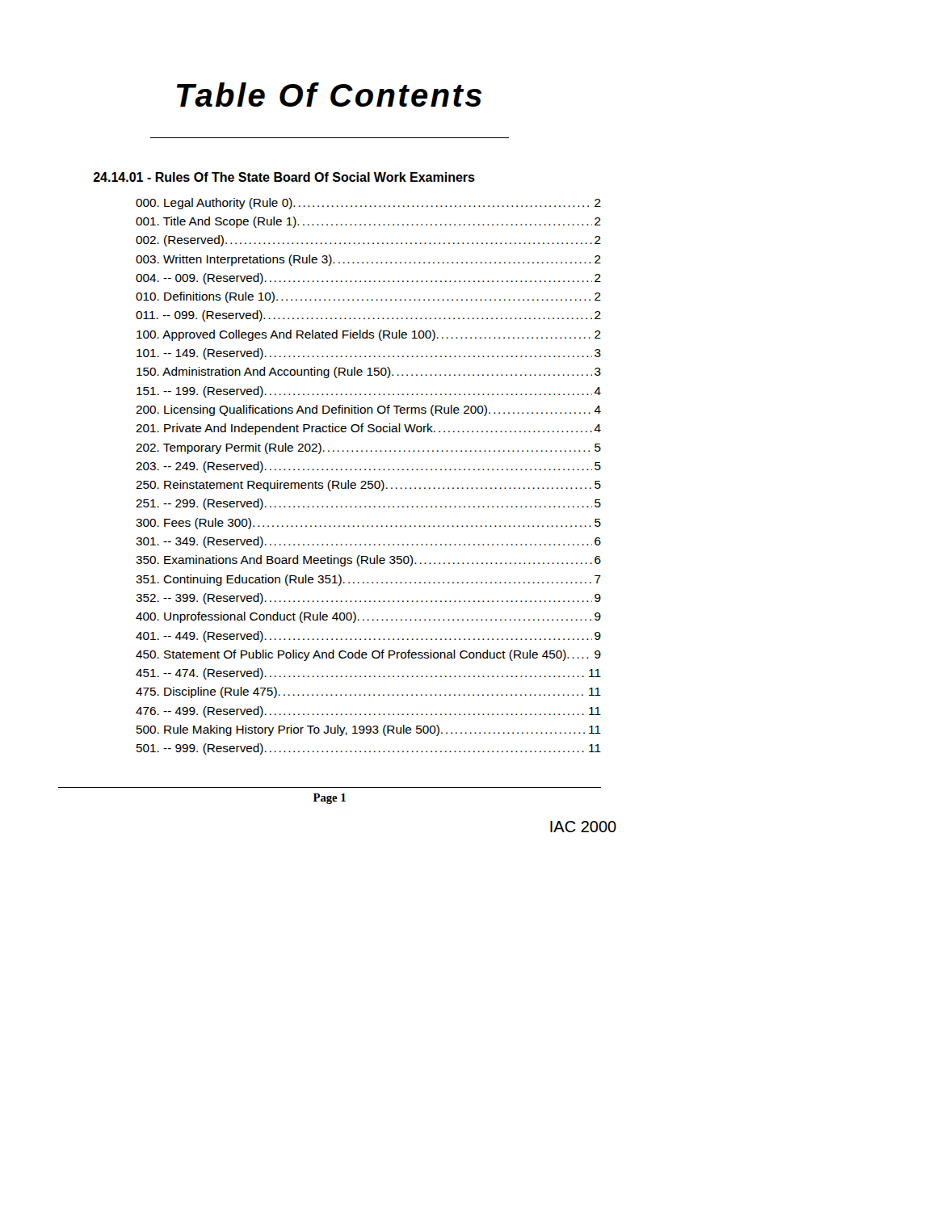Table Of Contents
24.14.01 - Rules Of The State Board Of Social Work Examiners
000. Legal Authority (Rule 0).................................................................................... 2
001. Title And Scope (Rule 1).................................................................................. 2
002. (Reserved)...................................................................................................... 2
003. Written Interpretations (Rule 3)........................................................................ 2
004. -- 009. (Reserved)............................................................................................ 2
010. Definitions (Rule 10)...................................................................................... 2
011. -- 099. (Reserved)............................................................................................ 2
100. Approved Colleges And Related Fields (Rule 100)......................................... 2
101. -- 149. (Reserved)............................................................................................ 3
150. Administration And Accounting (Rule 150)..................................................... 3
151. -- 199. (Reserved)............................................................................................ 4
200. Licensing Qualifications And Definition Of Terms (Rule 200)........................... 4
201. Private And Independent Practice Of Social Work.......................................... 4
202. Temporary Permit (Rule 202).......................................................................... 5
203. -- 249. (Reserved)............................................................................................ 5
250. Reinstatement Requirements (Rule 250).......................................................... 5
251. -- 299. (Reserved)............................................................................................ 5
300. Fees (Rule 300)............................................................................................... 5
301. -- 349. (Reserved)............................................................................................ 6
350. Examinations And Board Meetings (Rule 350)................................................ 6
351. Continuing Education (Rule 351)...................................................................... 7
352. -- 399. (Reserved)............................................................................................ 9
400. Unprofessional Conduct (Rule 400)................................................................ 9
401. -- 449. (Reserved)............................................................................................ 9
450. Statement Of Public Policy And Code Of Professional Conduct (Rule 450)..... 9
451. -- 474. (Reserved).......................................................................................... 11
475. Discipline (Rule 475)..................................................................................... 11
476. -- 499. (Reserved).......................................................................................... 11
500. Rule Making History Prior To July, 1993 (Rule 500)...................................... 11
501. -- 999. (Reserved).......................................................................................... 11
Page 1
IAC 2000